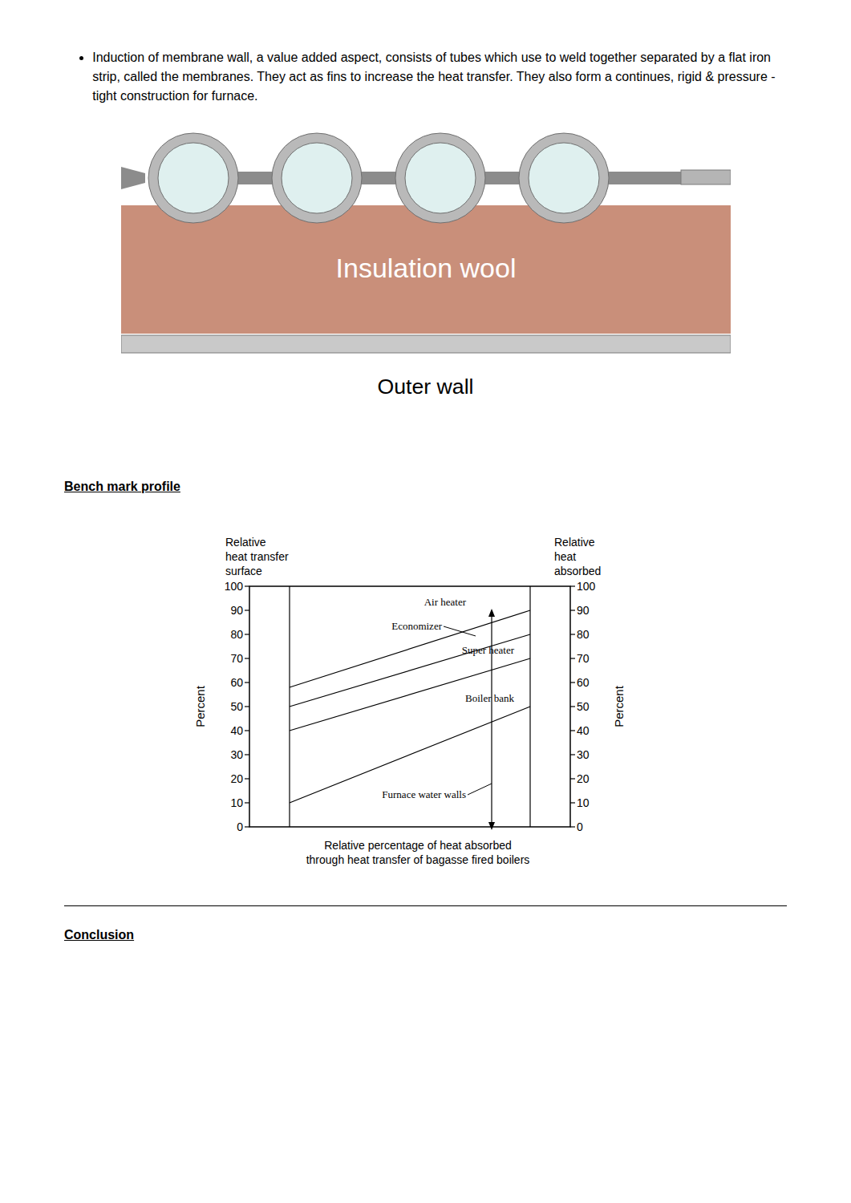Induction of membrane wall, a value added aspect, consists of tubes which use to weld together separated by a flat iron strip, called the membranes. They act as fins to increase the heat transfer. They also form a continues, rigid & pressure - tight construction for furnace.
Insulation wool
Outer wall
Bench mark profile
Relative heat transfer surface Relative heat absorbed 100 90 80 70 60 50 40 30 20 10 0 100 90 80 70 60 50 40 30 20 10 0 Percent Percent Air heater Economizer Super heater Boiler bank Furnace water walls Relative percentage of heat absorbed through heat transfer of bagasse fired boilers
Conclusion